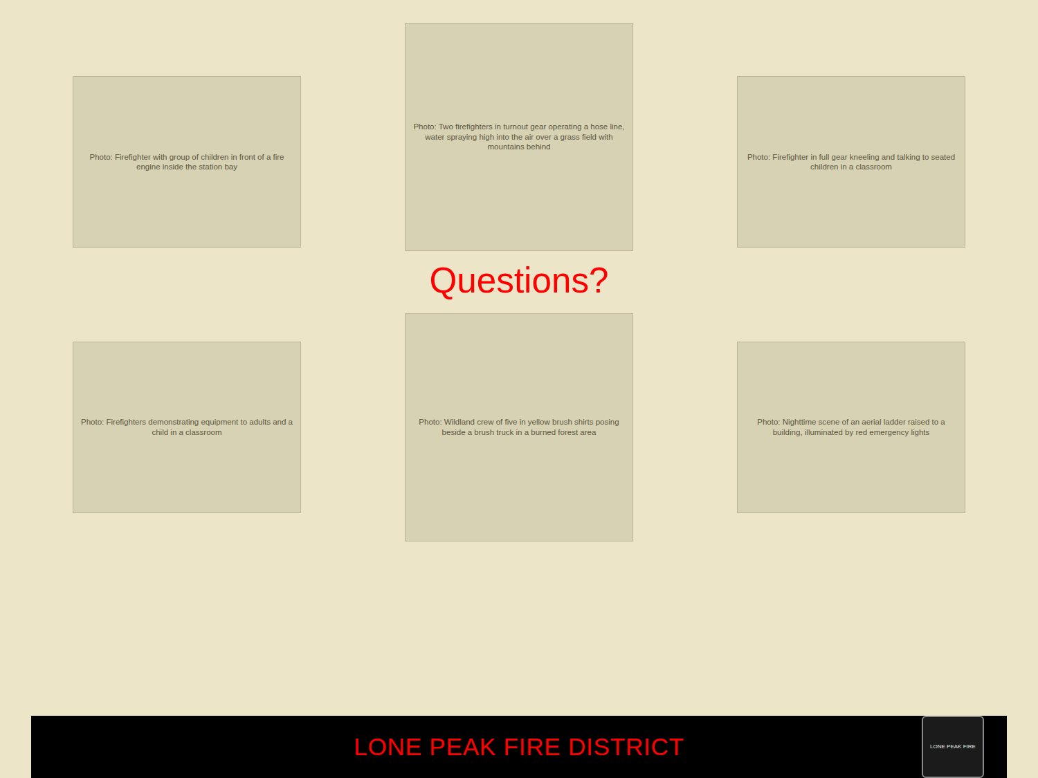Photo: Firefighter with group of children in front of a fire engine inside the station bay
Photo: Two firefighters in turnout gear operating a hose line, water spraying high into the air over a grass field with mountains behind
Questions?
Photo: Firefighter in full gear kneeling and talking to seated children in a classroom
Photo: Firefighters demonstrating equipment to adults and a child in a classroom
Photo: Wildland crew of five in yellow brush shirts posing beside a brush truck in a burned forest area
Photo: Nighttime scene of an aerial ladder raised to a building, illuminated by red emergency lights
LONE PEAK FIRE DISTRICT
LONE PEAK FIRE